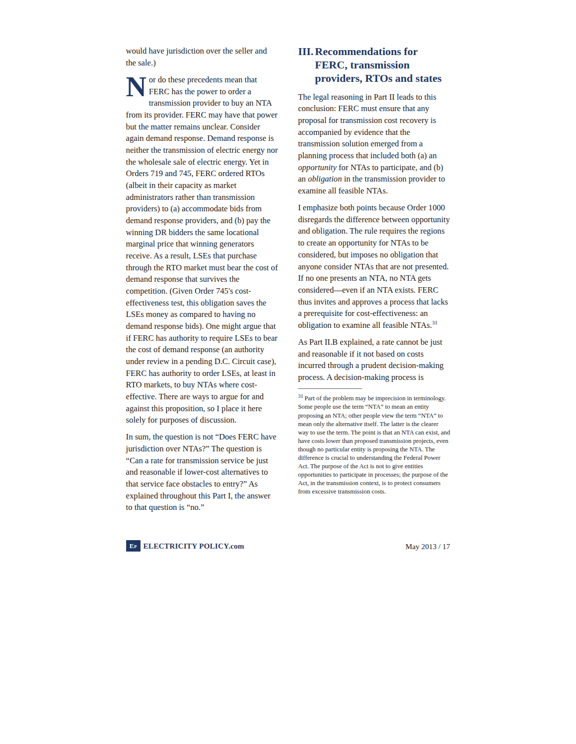would have jurisdiction over the seller and the sale.)
Nor do these precedents mean that FERC has the power to order a transmission provider to buy an NTA from its provider. FERC may have that power but the matter remains unclear. Consider again demand response. Demand response is neither the transmission of electric energy nor the wholesale sale of electric energy. Yet in Orders 719 and 745, FERC ordered RTOs (albeit in their capacity as market administrators rather than transmission providers) to (a) accommodate bids from demand response providers, and (b) pay the winning DR bidders the same locational marginal price that winning generators receive. As a result, LSEs that purchase through the RTO market must bear the cost of demand response that survives the competition. (Given Order 745's cost-effectiveness test, this obligation saves the LSEs money as compared to having no demand response bids). One might argue that if FERC has authority to require LSEs to bear the cost of demand response (an authority under review in a pending D.C. Circuit case), FERC has authority to order LSEs, at least in RTO markets, to buy NTAs where cost-effective. There are ways to argue for and against this proposition, so I place it here solely for purposes of discussion.
In sum, the question is not “Does FERC have jurisdiction over NTAs?” The question is “Can a rate for transmission service be just and reasonable if lower-cost alternatives to that service face obstacles to entry?” As explained throughout this Part I, the answer to that question is “no.”
III. Recommendations for FERC, transmission providers, RTOs and states
The legal reasoning in Part II leads to this conclusion: FERC must ensure that any proposal for transmission cost recovery is accompanied by evidence that the transmission solution emerged from a planning process that included both (a) an opportunity for NTAs to participate, and (b) an obligation in the transmission provider to examine all feasible NTAs.
I emphasize both points because Order 1000 disregards the difference between opportunity and obligation. The rule requires the regions to create an opportunity for NTAs to be considered, but imposes no obligation that anyone consider NTAs that are not presented. If no one presents an NTA, no NTA gets considered—even if an NTA exists. FERC thus invites and approves a process that lacks a prerequisite for cost-effectiveness: an obligation to examine all feasible NTAs.31
As Part II.B explained, a rate cannot be just and reasonable if it not based on costs incurred through a prudent decision-making process. A decision-making process is
31 Part of the problem may be imprecision in terminology. Some people use the term “NTA” to mean an entity proposing an NTA; other people view the term “NTA” to mean only the alternative itself. The latter is the clearer way to use the term. The point is that an NTA can exist, and have costs lower than proposed transmission projects, even though no particular entity is proposing the NTA. The difference is crucial to understanding the Federal Power Act. The purpose of the Act is not to give entities opportunities to participate in processes; the purpose of the Act, in the transmission context, is to protect consumers from excessive transmission costs.
EP ELECTRICITY POLICY.com
May 2013 / 17